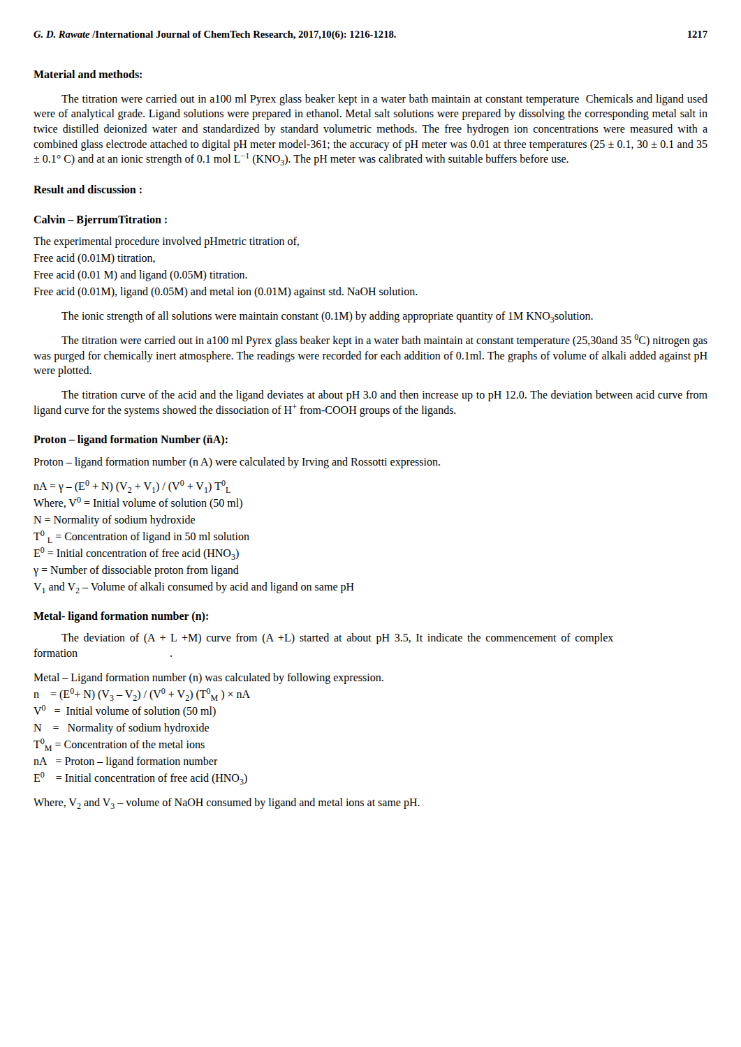G. D. Rawate /International Journal of ChemTech Research, 2017,10(6): 1216-1218. 1217
Material and methods:
The titration were carried out in a100 ml Pyrex glass beaker kept in a water bath maintain at constant temperature Chemicals and ligand used were of analytical grade. Ligand solutions were prepared in ethanol. Metal salt solutions were prepared by dissolving the corresponding metal salt in twice distilled deionized water and standardized by standard volumetric methods. The free hydrogen ion concentrations were measured with a combined glass electrode attached to digital pH meter model-361; the accuracy of pH meter was 0.01 at three temperatures (25 ± 0.1, 30 ± 0.1 and 35 ± 0.1° C) and at an ionic strength of 0.1 mol L−1 (KNO3). The pH meter was calibrated with suitable buffers before use.
Result and discussion :
Calvin – BjerrumTitration :
The experimental procedure involved pHmetric titration of,
Free acid (0.01M) titration,
Free acid (0.01 M) and ligand (0.05M) titration.
Free acid (0.01M), ligand (0.05M) and metal ion (0.01M) against std. NaOH solution.
The ionic strength of all solutions were maintain constant (0.1M) by adding appropriate quantity of 1M KNO3solution.
The titration were carried out in a100 ml Pyrex glass beaker kept in a water bath maintain at constant temperature (25,30and 35 0C) nitrogen gas was purged for chemically inert atmosphere. The readings were recorded for each addition of 0.1ml. The graphs of volume of alkali added against pH were plotted.
The titration curve of the acid and the ligand deviates at about pH 3.0 and then increase up to pH 12.0. The deviation between acid curve from ligand curve for the systems showed the dissociation of H+ from-COOH groups of the ligands.
Proton – ligand formation Number (n̄A):
Proton – ligand formation number (n A) were calculated by Irving and Rossotti expression.
nA = γ – (E0 + N) (V2 + V1) / (V0 + V1) T0L
Where, V0 = Initial volume of solution (50 ml)
N = Normality of sodium hydroxide
T0 L = Concentration of ligand in 50 ml solution
E0 = Initial concentration of free acid (HNO3)
γ = Number of dissociable proton from ligand
V1 and V2 – Volume of alkali consumed by acid and ligand on same pH
Metal- ligand formation number (n):
The deviation of (A + L +M) curve from (A +L) started at about pH 3.5, It indicate the commencement of complex formation .
Metal – Ligand formation number (n) was calculated by following expression.
n = (E0+ N) (V3 – V2) / (V0 + V2) (T0M ) × nA
V0 = Initial volume of solution (50 ml)
N = Normality of sodium hydroxide
T0M = Concentration of the metal ions
nA = Proton – ligand formation number
E0 = Initial concentration of free acid (HNO3)
Where, V2 and V3 – volume of NaOH consumed by ligand and metal ions at same pH.